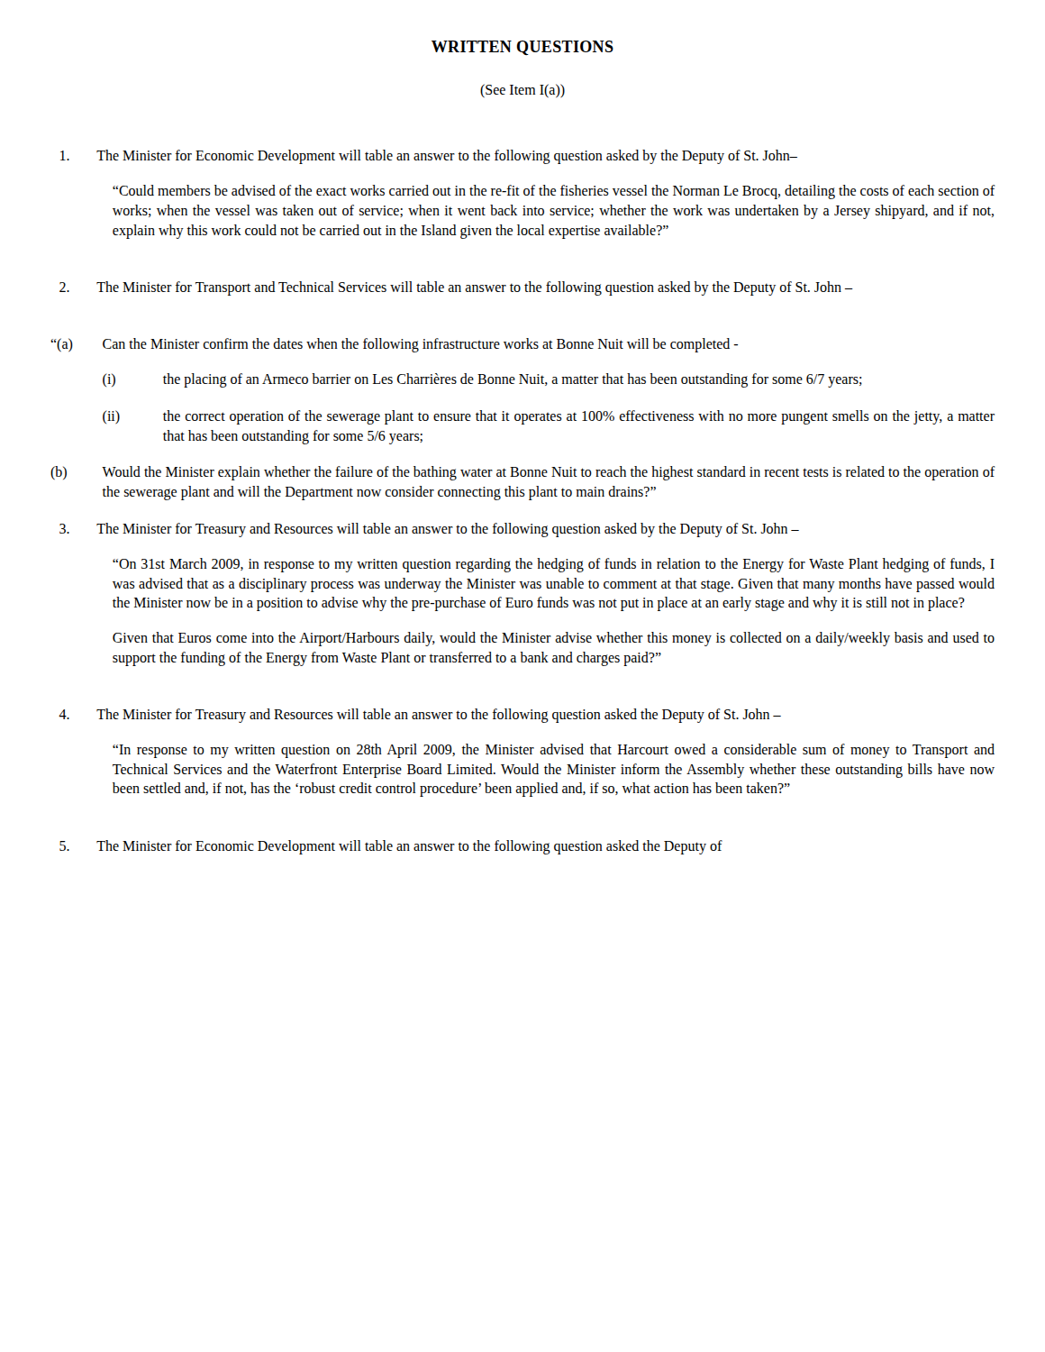WRITTEN QUESTIONS
(See Item I(a))
The Minister for Economic Development will table an answer to the following question asked by the Deputy of St. John–
“Could members be advised of the exact works carried out in the re-fit of the fisheries vessel the Norman Le Brocq, detailing the costs of each section of works; when the vessel was taken out of service; when it went back into service; whether the work was undertaken by a Jersey shipyard, and if not, explain why this work could not be carried out in the Island given the local expertise available?”
The Minister for Transport and Technical Services will table an answer to the following question asked by the Deputy of St. John –
“(a) Can the Minister confirm the dates when the following infrastructure works at Bonne Nuit will be completed -
(i) the placing of an Armeco barrier on Les Charrières de Bonne Nuit, a matter that has been outstanding for some 6/7 years;
(ii) the correct operation of the sewerage plant to ensure that it operates at 100% effectiveness with no more pungent smells on the jetty, a matter that has been outstanding for some 5/6 years;
(b) Would the Minister explain whether the failure of the bathing water at Bonne Nuit to reach the highest standard in recent tests is related to the operation of the sewerage plant and will the Department now consider connecting this plant to main drains?”
The Minister for Treasury and Resources will table an answer to the following question asked by the Deputy of St. John –
“On 31st March 2009, in response to my written question regarding the hedging of funds in relation to the Energy for Waste Plant hedging of funds, I was advised that as a disciplinary process was underway the Minister was unable to comment at that stage. Given that many months have passed would the Minister now be in a position to advise why the pre-purchase of Euro funds was not put in place at an early stage and why it is still not in place?
Given that Euros come into the Airport/Harbours daily, would the Minister advise whether this money is collected on a daily/weekly basis and used to support the funding of the Energy from Waste Plant or transferred to a bank and charges paid?”
The Minister for Treasury and Resources will table an answer to the following question asked the Deputy of St. John –
“In response to my written question on 28th April 2009, the Minister advised that Harcourt owed a considerable sum of money to Transport and Technical Services and the Waterfront Enterprise Board Limited. Would the Minister inform the Assembly whether these outstanding bills have now been settled and, if not, has the ‘robust credit control procedure’ been applied and, if so, what action has been taken?”
The Minister for Economic Development will table an answer to the following question asked the Deputy of